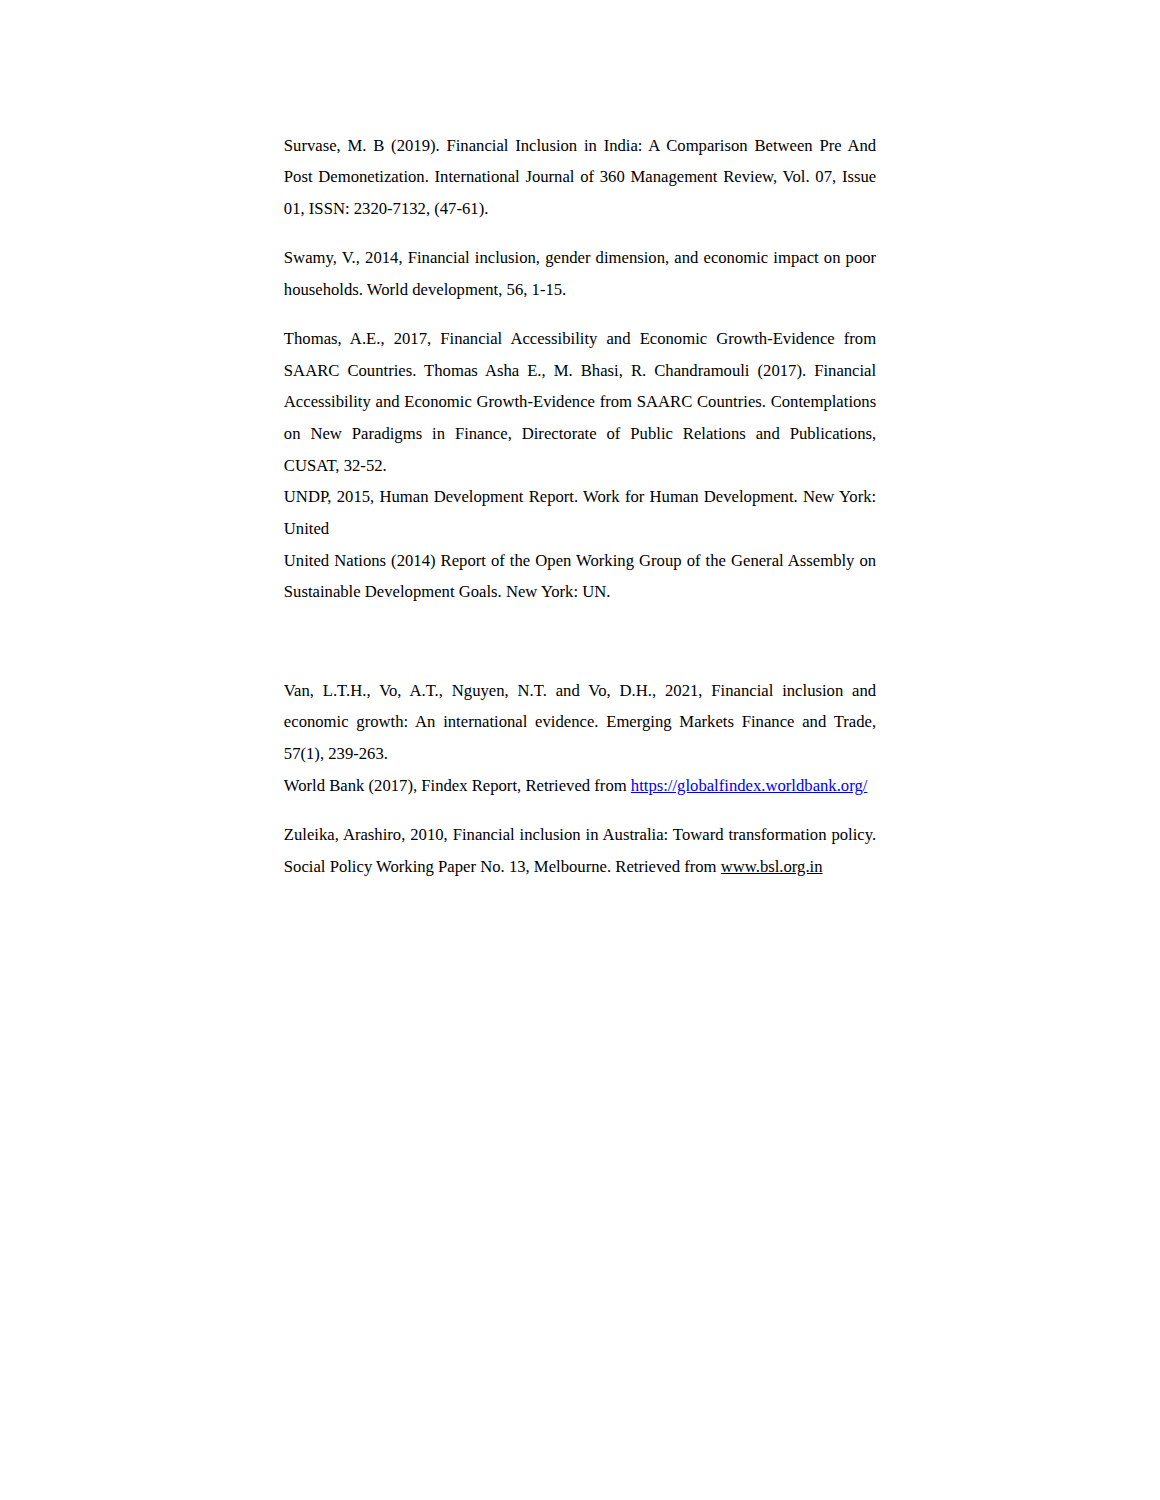Survase, M. B (2019). Financial Inclusion in India: A Comparison Between Pre And Post Demonetization. International Journal of 360 Management Review, Vol. 07, Issue 01, ISSN: 2320-7132, (47-61).
Swamy, V., 2014, Financial inclusion, gender dimension, and economic impact on poor households. World development, 56, 1-15.
Thomas, A.E., 2017, Financial Accessibility and Economic Growth-Evidence from SAARC Countries. Thomas Asha E., M. Bhasi, R. Chandramouli (2017). Financial Accessibility and Economic Growth-Evidence from SAARC Countries. Contemplations on New Paradigms in Finance, Directorate of Public Relations and Publications, CUSAT, 32-52.
UNDP, 2015, Human Development Report. Work for Human Development. New York: United
United Nations (2014) Report of the Open Working Group of the General Assembly on Sustainable Development Goals. New York: UN.
Van, L.T.H., Vo, A.T., Nguyen, N.T. and Vo, D.H., 2021, Financial inclusion and economic growth: An international evidence. Emerging Markets Finance and Trade, 57(1), 239-263.
World Bank (2017), Findex Report, Retrieved from https://globalfindex.worldbank.org/
Zuleika, Arashiro, 2010, Financial inclusion in Australia: Toward transformation policy. Social Policy Working Paper No. 13, Melbourne. Retrieved from www.bsl.org.in